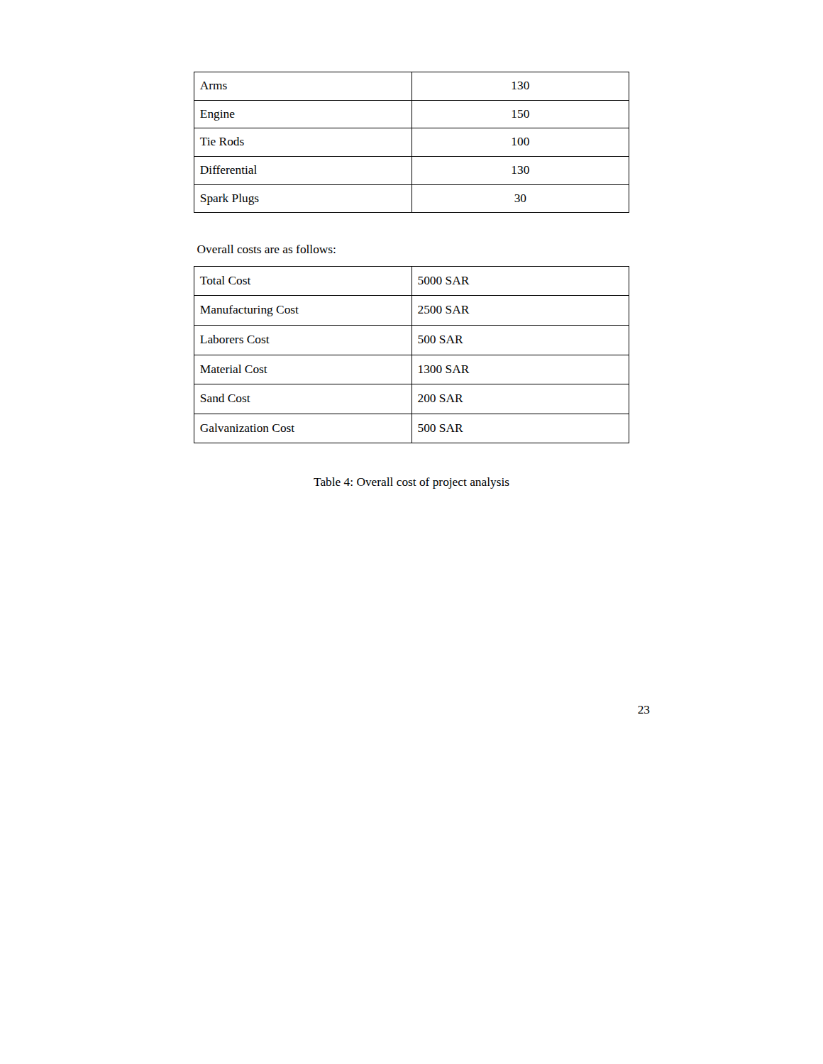| Arms | 130 |
| Engine | 150 |
| Tie Rods | 100 |
| Differential | 130 |
| Spark Plugs | 30 |
Overall costs are as follows:
| Total Cost | 5000 SAR |
| Manufacturing Cost | 2500 SAR |
| Laborers Cost | 500 SAR |
| Material Cost | 1300 SAR |
| Sand Cost | 200 SAR |
| Galvanization Cost | 500 SAR |
Table 4: Overall cost of project analysis
23